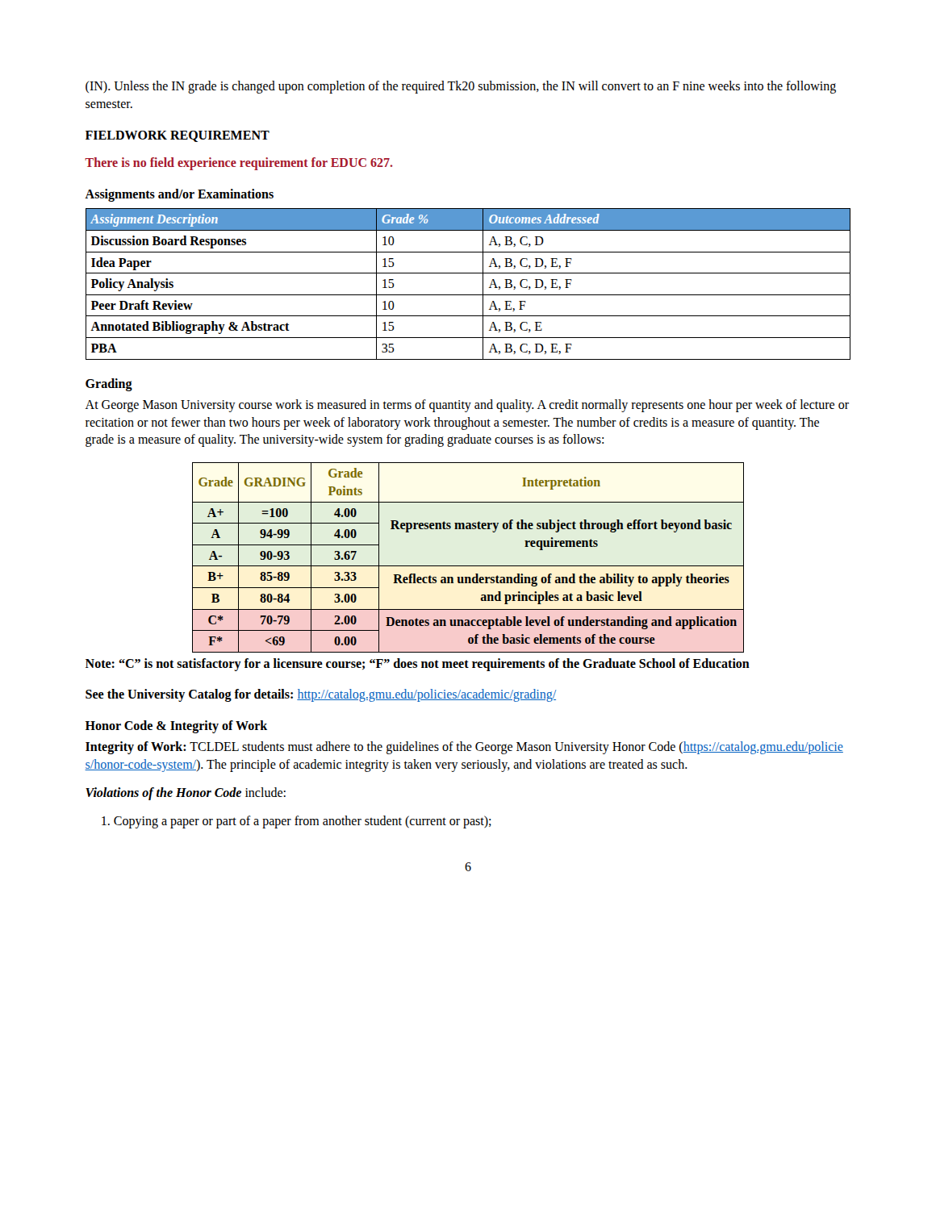(IN). Unless the IN grade is changed upon completion of the required Tk20 submission, the IN will convert to an F nine weeks into the following semester.
FIELDWORK REQUIREMENT
There is no field experience requirement for EDUC 627.
Assignments and/or Examinations
| Assignment Description | Grade % | Outcomes Addressed |
| --- | --- | --- |
| Discussion Board Responses | 10 | A, B, C, D |
| Idea Paper | 15 | A, B, C, D, E, F |
| Policy Analysis | 15 | A, B, C, D, E, F |
| Peer Draft Review | 10 | A, E, F |
| Annotated Bibliography & Abstract | 15 | A, B, C, E |
| PBA | 35 | A, B, C, D, E, F |
Grading
At George Mason University course work is measured in terms of quantity and quality. A credit normally represents one hour per week of lecture or recitation or not fewer than two hours per week of laboratory work throughout a semester. The number of credits is a measure of quantity. The grade is a measure of quality. The university-wide system for grading graduate courses is as follows:
| Grade | GRADING | Grade Points | Interpretation |
| --- | --- | --- | --- |
| A+ | =100 | 4.00 | Represents mastery of the subject through effort beyond basic requirements |
| A | 94-99 | 4.00 |
| A- | 90-93 | 3.67 |
| B+ | 85-89 | 3.33 | Reflects an understanding of and the ability to apply theories and principles at a basic level |
| B | 80-84 | 3.00 |
| C* | 70-79 | 2.00 | Denotes an unacceptable level of understanding and application of the basic elements of the course |
| F* | <69 | 0.00 |
Note: “C” is not satisfactory for a licensure course; “F” does not meet requirements of the Graduate School of Education
See the University Catalog for details: http://catalog.gmu.edu/policies/academic/grading/
Honor Code & Integrity of Work
Integrity of Work: TCLDEL students must adhere to the guidelines of the George Mason University Honor Code (https://catalog.gmu.edu/policies/honor-code-system/). The principle of academic integrity is taken very seriously, and violations are treated as such.
Violations of the Honor Code include:
Copying a paper or part of a paper from another student (current or past);
6